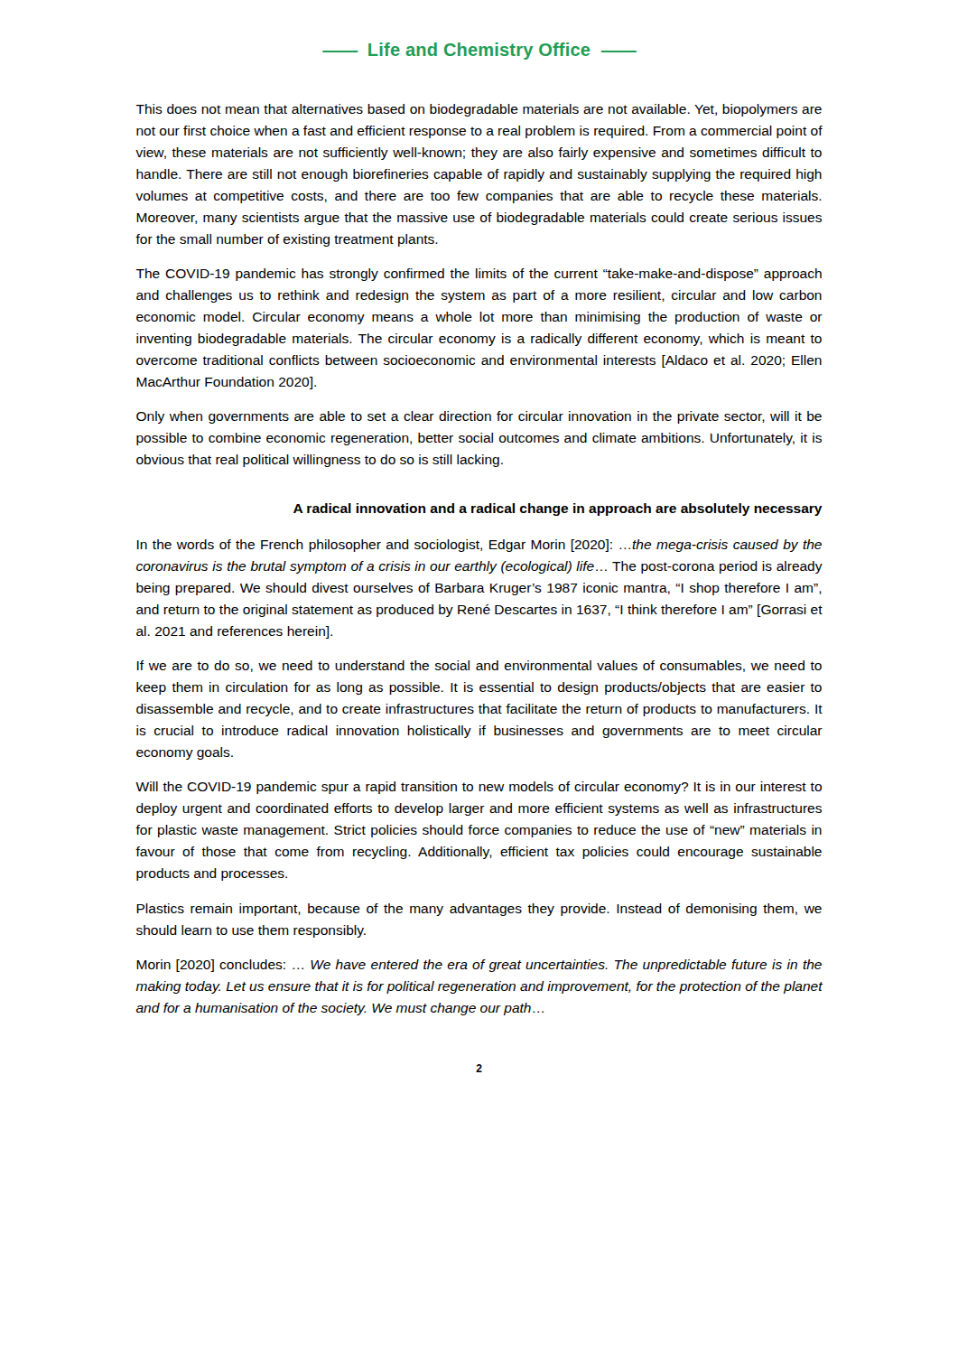—— Life and Chemistry Office ——
This does not mean that alternatives based on biodegradable materials are not available. Yet, biopolymers are not our first choice when a fast and efficient response to a real problem is required. From a commercial point of view, these materials are not sufficiently well-known; they are also fairly expensive and sometimes difficult to handle. There are still not enough biorefineries capable of rapidly and sustainably supplying the required high volumes at competitive costs, and there are too few companies that are able to recycle these materials. Moreover, many scientists argue that the massive use of biodegradable materials could create serious issues for the small number of existing treatment plants.
The COVID-19 pandemic has strongly confirmed the limits of the current “take-make-and-dispose” approach and challenges us to rethink and redesign the system as part of a more resilient, circular and low carbon economic model. Circular economy means a whole lot more than minimising the production of waste or inventing biodegradable materials. The circular economy is a radically different economy, which is meant to overcome traditional conflicts between socioeconomic and environmental interests [Aldaco et al. 2020; Ellen MacArthur Foundation 2020].
Only when governments are able to set a clear direction for circular innovation in the private sector, will it be possible to combine economic regeneration, better social outcomes and climate ambitions. Unfortunately, it is obvious that real political willingness to do so is still lacking.
A radical innovation and a radical change in approach are absolutely necessary
In the words of the French philosopher and sociologist, Edgar Morin [2020]: …the mega-crisis caused by the coronavirus is the brutal symptom of a crisis in our earthly (ecological) life… The post-corona period is already being prepared. We should divest ourselves of Barbara Kruger’s 1987 iconic mantra, “I shop therefore I am”, and return to the original statement as produced by René Descartes in 1637, “I think therefore I am” [Gorrasi et al. 2021 and references herein].
If we are to do so, we need to understand the social and environmental values of consumables, we need to keep them in circulation for as long as possible. It is essential to design products/objects that are easier to disassemble and recycle, and to create infrastructures that facilitate the return of products to manufacturers. It is crucial to introduce radical innovation holistically if businesses and governments are to meet circular economy goals.
Will the COVID-19 pandemic spur a rapid transition to new models of circular economy? It is in our interest to deploy urgent and coordinated efforts to develop larger and more efficient systems as well as infrastructures for plastic waste management. Strict policies should force companies to reduce the use of “new” materials in favour of those that come from recycling. Additionally, efficient tax policies could encourage sustainable products and processes.
Plastics remain important, because of the many advantages they provide. Instead of demonising them, we should learn to use them responsibly.
Morin [2020] concludes: … We have entered the era of great uncertainties. The unpredictable future is in the making today. Let us ensure that it is for political regeneration and improvement, for the protection of the planet and for a humanisation of the society. We must change our path…
2